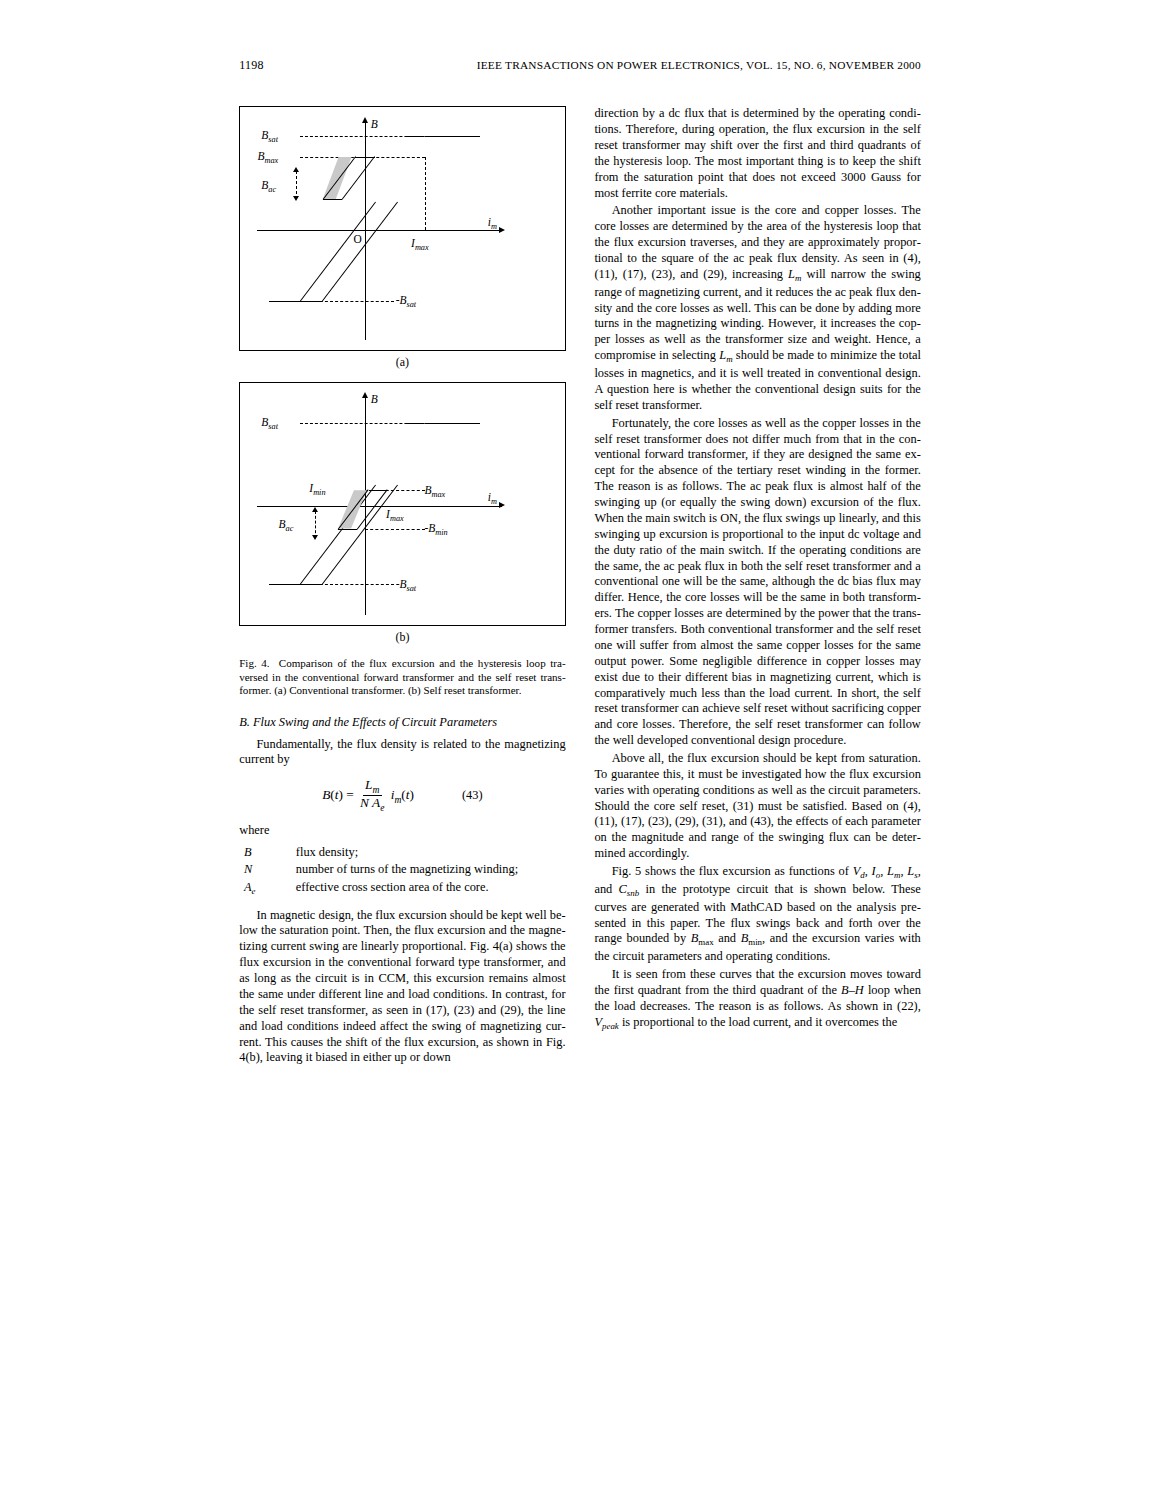1198 IEEE Transactions on Power Electronics, Vol. 15, No. 6, November 2000
B
im
Bsat
Bmax
Bac
-Bsat
Imax
O
(a)
B
im
Bsat
-Bsat
Bmax
-Bmin
Imin
Imax
Bac
(b)
Fig. 4. Comparison of the flux excursion and the hysteresis loop traversed in the conventional forward transformer and the self reset transformer. (a) Conventional transformer. (b) Self reset transformer.
B. Flux Swing and the Effects of Circuit Parameters
Fundamentally, the flux density is related to the magnetizing current by
B(t) = Lm N Ae im(t) (43)
where
| B | flux density; |
| N | number of turns of the magnetizing winding; |
| A e | effective cross section area of the core. |
In magnetic design, the flux excursion should be kept well below the saturation point. Then, the flux excursion and the magnetizing current swing are linearly proportional. Fig. 4(a) shows the flux excursion in the conventional forward type transformer, and as long as the circuit is in CCM, this excursion remains almost the same under different line and load conditions. In contrast, for the self reset transformer, as seen in (17), (23) and (29), the line and load conditions indeed affect the swing of magnetizing current. This causes the shift of the flux excursion, as shown in Fig. 4(b), leaving it biased in either up or down
direction by a dc flux that is determined by the operating conditions. Therefore, during operation, the flux excursion in the self reset transformer may shift over the first and third quadrants of the hysteresis loop. The most important thing is to keep the shift from the saturation point that does not exceed 3000 Gauss for most ferrite core materials.
Another important issue is the core and copper losses. The core losses are determined by the area of the hysteresis loop that the flux excursion traverses, and they are approximately proportional to the square of the ac peak flux density. As seen in (4), (11), (17), (23), and (29), increasing Lm will narrow the swing range of magnetizing current, and it reduces the ac peak flux density and the core losses as well. This can be done by adding more turns in the magnetizing winding. However, it increases the copper losses as well as the transformer size and weight. Hence, a compromise in selecting Lm should be made to minimize the total losses in magnetics, and it is well treated in conventional design. A question here is whether the conventional design suits for the self reset transformer.
Fortunately, the core losses as well as the copper losses in the self reset transformer does not differ much from that in the conventional forward transformer, if they are designed the same except for the absence of the tertiary reset winding in the former. The reason is as follows. The ac peak flux is almost half of the swinging up (or equally the swing down) excursion of the flux. When the main switch is ON, the flux swings up linearly, and this swinging up excursion is proportional to the input dc voltage and the duty ratio of the main switch. If the operating conditions are the same, the ac peak flux in both the self reset transformer and a conventional one will be the same, although the dc bias flux may differ. Hence, the core losses will be the same in both transformers. The copper losses are determined by the power that the transformer transfers. Both conventional transformer and the self reset one will suffer from almost the same copper losses for the same output power. Some negligible difference in copper losses may exist due to their different bias in magnetizing current, which is comparatively much less than the load current. In short, the self reset transformer can achieve self reset without sacrificing copper and core losses. Therefore, the self reset transformer can follow the well developed conventional design procedure.
Above all, the flux excursion should be kept from saturation. To guarantee this, it must be investigated how the flux excursion varies with operating conditions as well as the circuit parameters. Should the core self reset, (31) must be satisfied. Based on (4), (11), (17), (23), (29), (31), and (43), the effects of each parameter on the magnitude and range of the swinging flux can be determined accordingly.
Fig. 5 shows the flux excursion as functions of Vd, Io, Lm, Ls, and Csnb in the prototype circuit that is shown below. These curves are generated with MathCAD based on the analysis presented in this paper. The flux swings back and forth over the range bounded by Bmax and Bmin, and the excursion varies with the circuit parameters and operating conditions.
It is seen from these curves that the excursion moves toward the first quadrant from the third quadrant of the B–H loop when the load decreases. The reason is as follows. As shown in (22), Vpeak is proportional to the load current, and it overcomes the